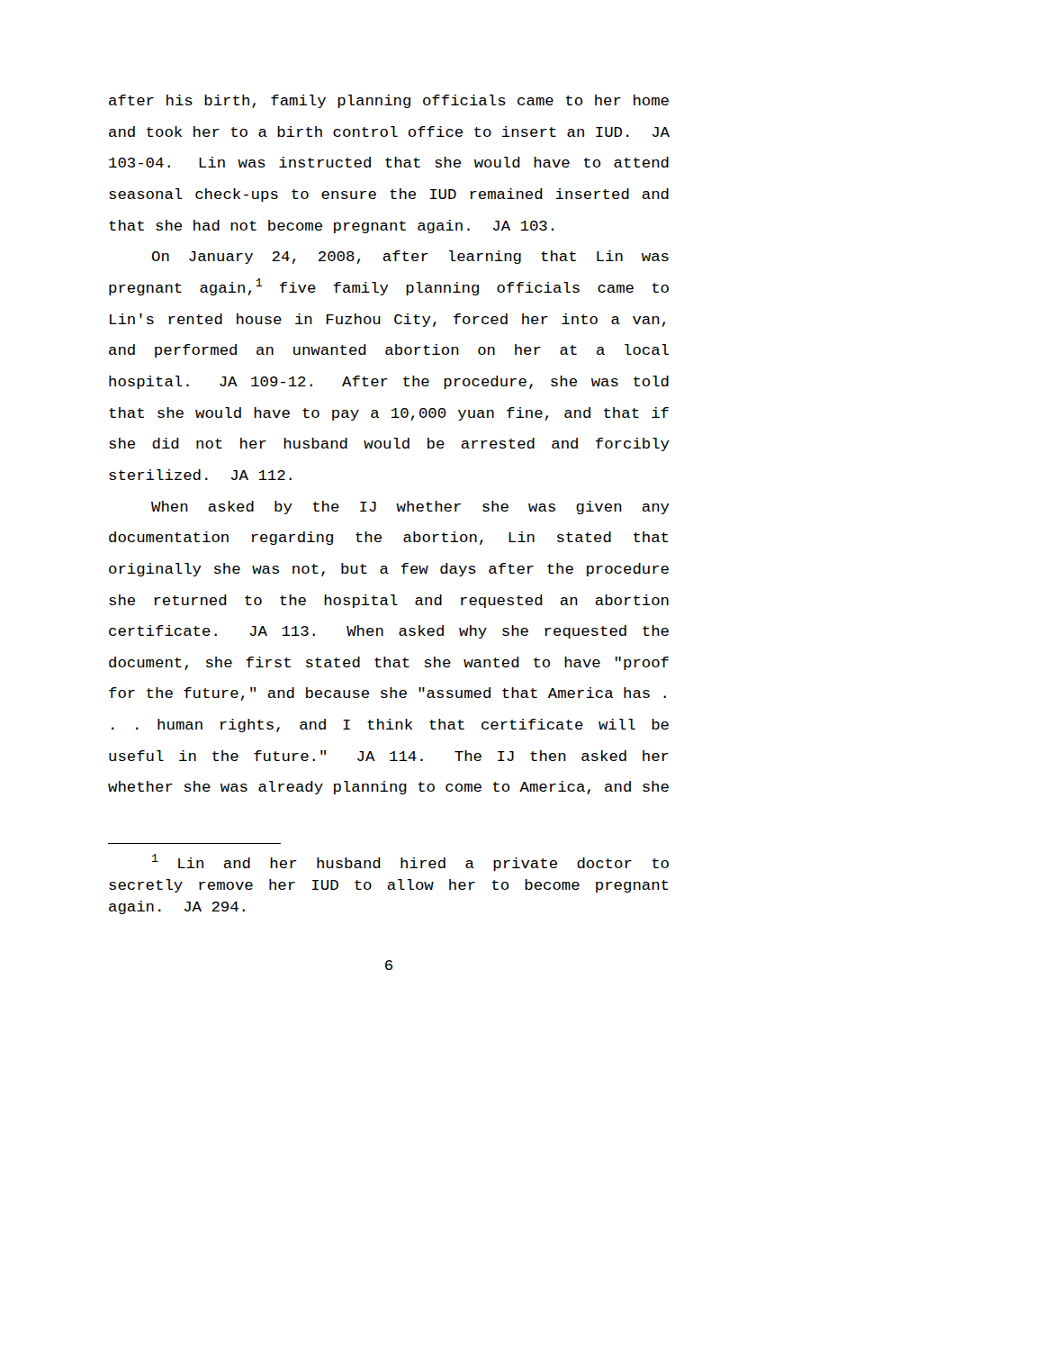after his birth, family planning officials came to her home and took her to a birth control office to insert an IUD. JA 103-04. Lin was instructed that she would have to attend seasonal check-ups to ensure the IUD remained inserted and that she had not become pregnant again. JA 103.
On January 24, 2008, after learning that Lin was pregnant again,1 five family planning officials came to Lin's rented house in Fuzhou City, forced her into a van, and performed an unwanted abortion on her at a local hospital. JA 109-12. After the procedure, she was told that she would have to pay a 10,000 yuan fine, and that if she did not her husband would be arrested and forcibly sterilized. JA 112.
When asked by the IJ whether she was given any documentation regarding the abortion, Lin stated that originally she was not, but a few days after the procedure she returned to the hospital and requested an abortion certificate. JA 113. When asked why she requested the document, she first stated that she wanted to have "proof for the future," and because she "assumed that America has . . . human rights, and I think that certificate will be useful in the future." JA 114. The IJ then asked her whether she was already planning to come to America, and she
1 Lin and her husband hired a private doctor to secretly remove her IUD to allow her to become pregnant again. JA 294.
6